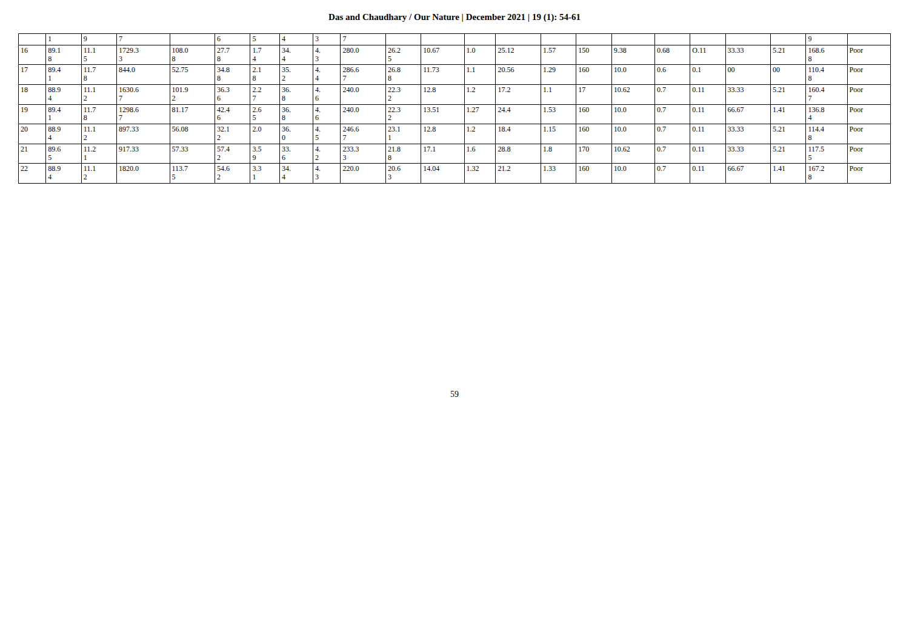Das and Chaudhary / Our Nature | December 2021 | 19 (1): 54-61
| | 1 | 9 | 7 | | 6 | 5 | 4 | 3 | 7 | | | | | | | | | | | | 9 | |
| 16 | 89.1 8 | 11.1 5 | 1729.3 3 | 108.0 8 | 27.7 8 | 1.7 4 | 34. 4 | 4. 3 | 280.0 | 26.2 5 | 10.67 | 1.0 | 25.12 | 1.57 | 150 | 9.38 | 0.68 | O.11 | 33.33 | 5.21 | 168.6 8 | Poor |
| 17 | 89.4 1 | 11.7 8 | 844.0 | 52.75 | 34.8 8 | 2.1 8 | 35. 2 | 4. 4 | 286.6 7 | 26.8 8 | 11.73 | 1.1 | 20.56 | 1.29 | 160 | 10.0 | 0.6 | 0.1 | 00 | 00 | 110.4 8 | Poor |
| 18 | 88.9 4 | 11.1 2 | 1630.6 7 | 101.9 2 | 36.3 6 | 2.2 7 | 36. 8 | 4. 6 | 240.0 | 22.3 2 | 12.8 | 1.2 | 17.2 | 1.1 | 17 | 10.62 | 0.7 | 0.11 | 33.33 | 5.21 | 160.4 7 | Poor |
| 19 | 89.4 1 | 11.7 8 | 1298.6 7 | 81.17 | 42.4 6 | 2.6 5 | 36. 8 | 4. 6 | 240.0 | 22.3 2 | 13.51 | 1.27 | 24.4 | 1.53 | 160 | 10.0 | 0.7 | 0.11 | 66.67 | 1.41 | 136.8 4 | Poor |
| 20 | 88.9 4 | 11.1 2 | 897.33 | 56.08 | 32.1 2 | 2.0 | 36. 0 | 4. 5 | 246.6 7 | 23.1 1 | 12.8 | 1.2 | 18.4 | 1.15 | 160 | 10.0 | 0.7 | 0.11 | 33.33 | 5.21 | 114.4 8 | Poor |
| 21 | 89.6 5 | 11.2 1 | 917.33 | 57.33 | 57.4 2 | 3.5 9 | 33. 6 | 4. 2 | 233.3 3 | 21.8 8 | 17.1 | 1.6 | 28.8 | 1.8 | 170 | 10.62 | 0.7 | 0.11 | 33.33 | 5.21 | 117.5 5 | Poor |
| 22 | 88.9 4 | 11.1 2 | 1820.0 | 113.7 5 | 54.6 2 | 3.3 1 | 34. 4 | 4. 3 | 220.0 | 20.6 3 | 14.04 | 1.32 | 21.2 | 1.33 | 160 | 10.0 | 0.7 | 0.11 | 66.67 | 1.41 | 167.2 8 | Poor |
59